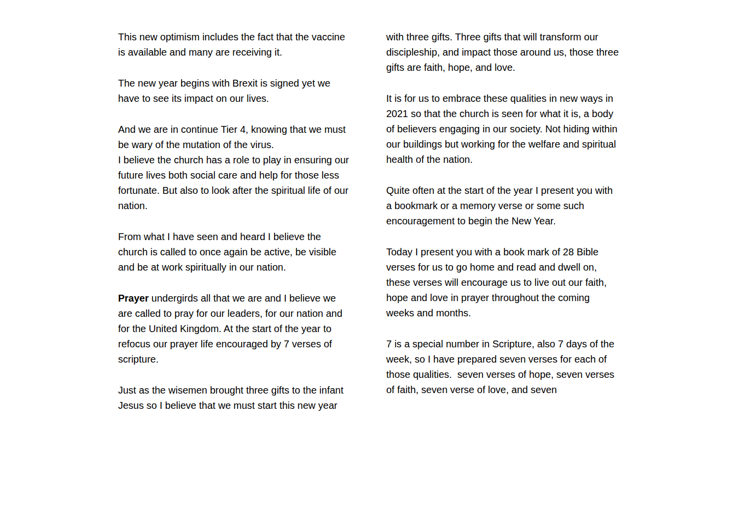This new optimism includes the fact that the vaccine is available and many are receiving it.
The new year begins with Brexit is signed yet we have to see its impact on our lives.
And we are in continue Tier 4, knowing that we must be wary of the mutation of the virus.
I believe the church has a role to play in ensuring our future lives both social care and help for those less fortunate. But also to look after the spiritual life of our nation.
From what I have seen and heard I believe the church is called to once again be active, be visible and be at work spiritually in our nation.
Prayer undergirds all that we are and I believe we are called to pray for our leaders, for our nation and for the United Kingdom. At the start of the year to refocus our prayer life encouraged by 7 verses of scripture.
Just as the wisemen brought three gifts to the infant Jesus so I believe that we must start this new year with three gifts. Three gifts that will transform our discipleship, and impact those around us, those three gifts are faith, hope, and love.
It is for us to embrace these qualities in new ways in 2021 so that the church is seen for what it is, a body of believers engaging in our society. Not hiding within our buildings but working for the welfare and spiritual health of the nation.
Quite often at the start of the year I present you with a bookmark or a memory verse or some such encouragement to begin the New Year.
Today I present you with a book mark of 28 Bible verses for us to go home and read and dwell on, these verses will encourage us to live out our faith, hope and love in prayer throughout the coming weeks and months.
7 is a special number in Scripture, also 7 days of the week, so I have prepared seven verses for each of those qualities. seven verses of hope, seven verses of faith, seven verse of love, and seven